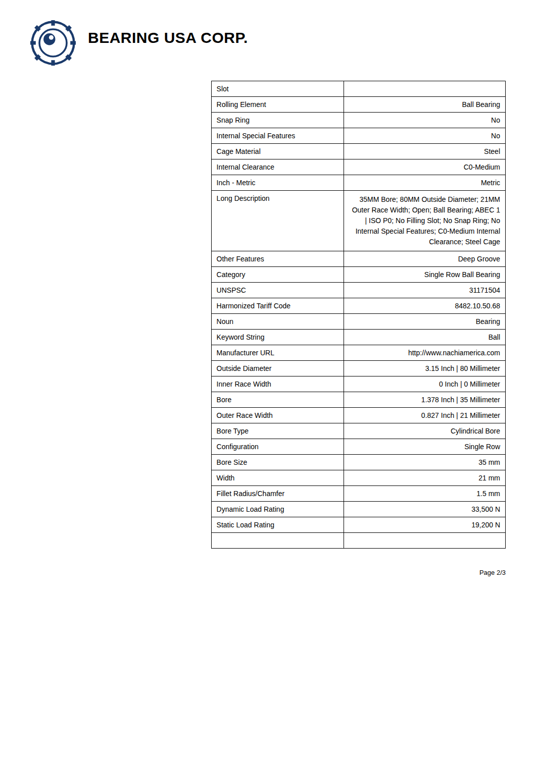BEARING USA CORP.
| Slot | |
| Rolling Element | Ball Bearing |
| Snap Ring | No |
| Internal Special Features | No |
| Cage Material | Steel |
| Internal Clearance | C0-Medium |
| Inch - Metric | Metric |
| Long Description | 35MM Bore; 80MM Outside Diameter; 21MM Outer Race Width; Open; Ball Bearing; ABEC 1 / ISO P0; No Filling Slot; No Snap Ring; No Internal Special Features; C0-Medium Internal Clearance; Steel Cage |
| Other Features | Deep Groove |
| Category | Single Row Ball Bearing |
| UNSPSC | 31171504 |
| Harmonized Tariff Code | 8482.10.50.68 |
| Noun | Bearing |
| Keyword String | Ball |
| Manufacturer URL | http://www.nachiamerica.com |
| Outside Diameter | 3.15 Inch / 80 Millimeter |
| Inner Race Width | 0 Inch / 0 Millimeter |
| Bore | 1.378 Inch / 35 Millimeter |
| Outer Race Width | 0.827 Inch / 21 Millimeter |
| Bore Type | Cylindrical Bore |
| Configuration | Single Row |
| Bore Size | 35 mm |
| Width | 21 mm |
| Fillet Radius/Chamfer | 1.5 mm |
| Dynamic Load Rating | 33,500 N |
| Static Load Rating | 19,200 N |
Page 2/3